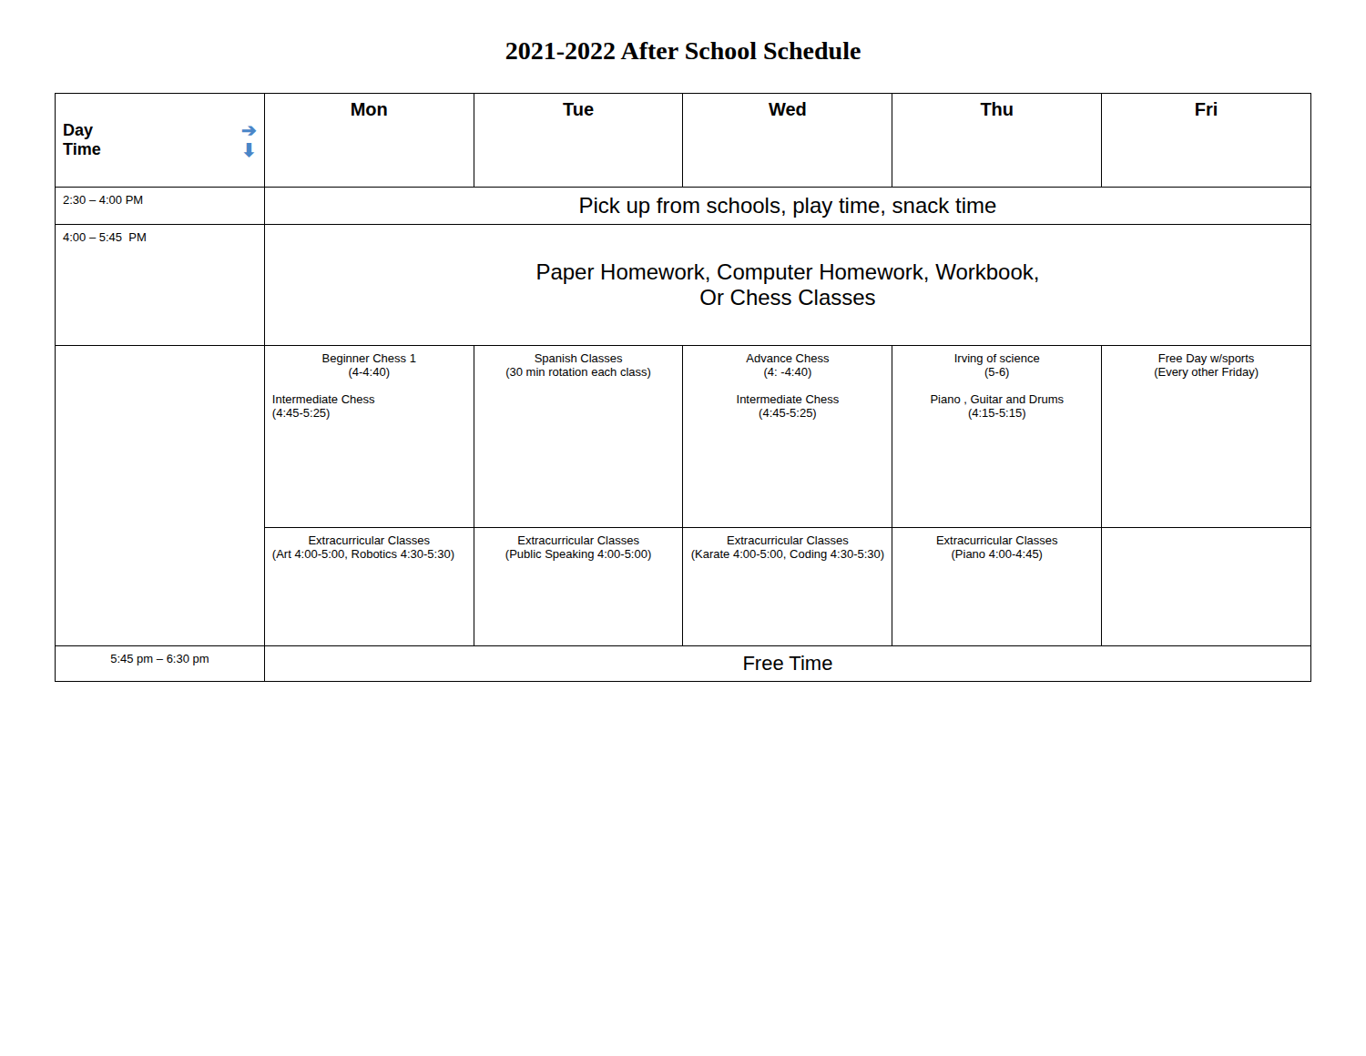2021-2022 After School Schedule
| Day Time ➔ ⬇ | Mon | Tue | Wed | Thu | Fri |
| 2:30 – 4:00 PM | Pick up from schools, play time, snack time |
| 4:00 – 5:45 PM | Paper Homework, Computer Homework, Workbook, Or Chess Classes |
| | Beginner Chess 1 (4-4:40) Intermediate Chess (4:45-5:25) | Spanish Classes (30 min rotation each class) | Advance Chess (4: -4:40) Intermediate Chess (4:45-5:25) | Irving of science (5-6) Piano , Guitar and Drums (4:15-5:15) | Free Day w/sports (Every other Friday) |
| Extracurricular Classes (Art 4:00-5:00, Robotics 4:30-5:30) | Extracurricular Classes (Public Speaking 4:00-5:00) | Extracurricular Classes (Karate 4:00-5:00, Coding 4:30-5:30) | Extracurricular Classes (Piano 4:00-4:45) | |
| 5:45 pm – 6:30 pm | Free Time |